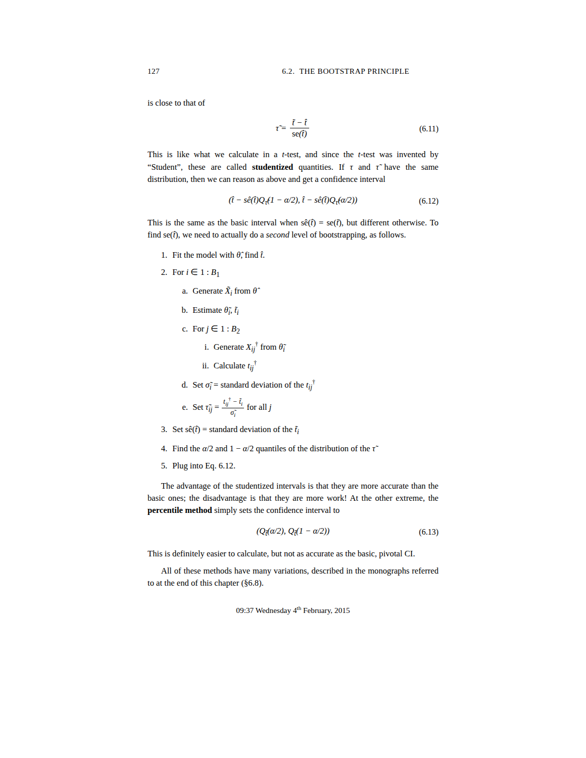127 6.2. THE BOOTSTRAP PRINCIPLE
is close to that of
τ̃ = t̃ − t̂ se(t̂) (6.11)
This is like what we calculate in a t-test, and since the t-test was invented by “Student”, these are called studentized quantities. If τ and τ̃ have the same distribution, then we can reason as above and get a confidence interval
(t̂ − sê(t̂)Qτ̃(1 − α/2), t̂ − sê(t̂)Qτ̃(α/2)) (6.12)
This is the same as the basic interval when sê(t̂) = se(t̃), but different otherwise. To find se(t̂), we need to actually do a second level of bootstrapping, as follows.
Fit the model with θ̂, find t̂.
For i ∈ 1 : B1
Generate X̃i from θ̂
Estimate θ̃i, t̃i
For j ∈ 1 : B2
Generate Xij† from θ̃i
Calculate tij†
Set σ̃i = standard deviation of the tij†
Set τ̃ij = tij† − t̃i σ̃i for all j
Set sê(t̂) = standard deviation of the t̃i
Find the α/2 and 1 − α/2 quantiles of the distribution of the τ̃
Plug into Eq. 6.12.
The advantage of the studentized intervals is that they are more accurate than the basic ones; the disadvantage is that they are more work! At the other extreme, the percentile method simply sets the confidence interval to
(Qt̃(α/2), Qt̃(1 − α/2)) (6.13)
This is definitely easier to calculate, but not as accurate as the basic, pivotal CI.
All of these methods have many variations, described in the monographs referred to at the end of this chapter (§6.8).
09:37 Wednesday 4th February, 2015